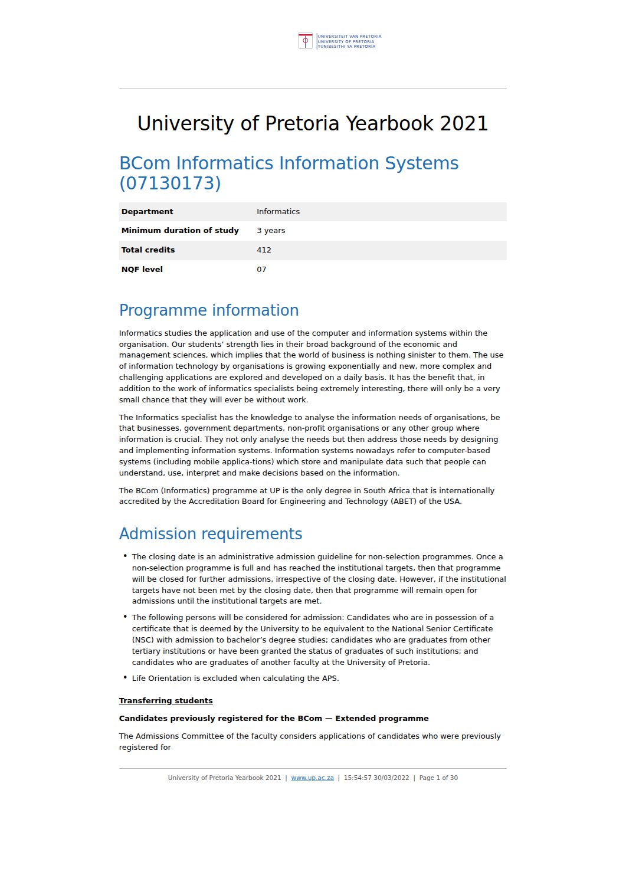University of Pretoria Yearbook 2021
BCom Informatics Information Systems (07130173)
| Department | Informatics |
| Minimum duration of study | 3 years |
| Total credits | 412 |
| NQF level | 07 |
Programme information
Informatics studies the application and use of the computer and information systems within the organisation. Our students’ strength lies in their broad background of the economic and management sciences, which implies that the world of business is nothing sinister to them. The use of information technology by organisations is growing exponentially and new, more complex and challenging applications are explored and developed on a daily basis. It has the benefit that, in addition to the work of informatics specialists being extremely interesting, there will only be a very small chance that they will ever be without work.
The Informatics specialist has the knowledge to analyse the information needs of organisations, be that businesses, government departments, non-profit organisations or any other group where information is crucial. They not only analyse the needs but then address those needs by designing and implementing information systems. Information systems nowadays refer to computer-based systems (including mobile applica-tions) which store and manipulate data such that people can understand, use, interpret and make decisions based on the information.
The BCom (Informatics) programme at UP is the only degree in South Africa that is internationally accredited by the Accreditation Board for Engineering and Technology (ABET) of the USA.
Admission requirements
The closing date is an administrative admission guideline for non-selection programmes. Once a non-selection programme is full and has reached the institutional targets, then that programme will be closed for further admissions, irrespective of the closing date. However, if the institutional targets have not been met by the closing date, then that programme will remain open for admissions until the institutional targets are met.
The following persons will be considered for admission: Candidates who are in possession of a certificate that is deemed by the University to be equivalent to the National Senior Certificate (NSC) with admission to bachelor’s degree studies; candidates who are graduates from other tertiary institutions or have been granted the status of graduates of such institutions; and candidates who are graduates of another faculty at the University of Pretoria.
Life Orientation is excluded when calculating the APS.
Transferring students
Candidates previously registered for the BCom — Extended programme
The Admissions Committee of the faculty considers applications of candidates who were previously registered for
University of Pretoria Yearbook 2021 | www.up.ac.za | 15:54:57 30/03/2022 | Page 1 of 30